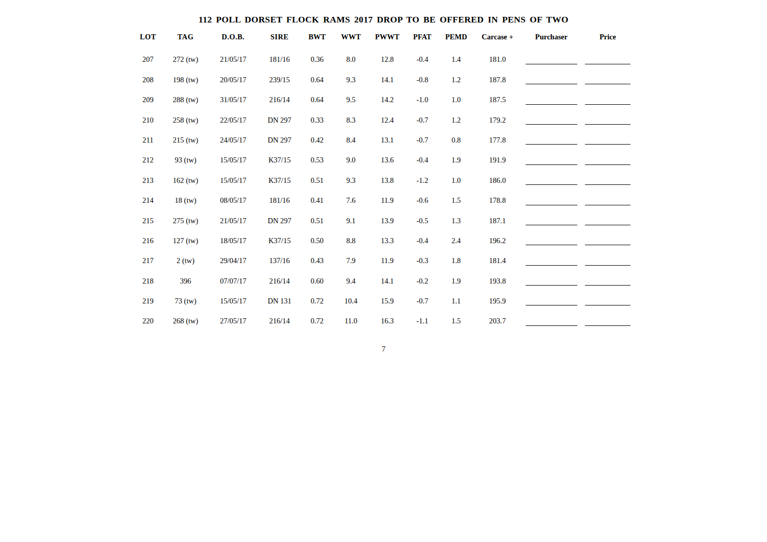112 POLL DORSET FLOCK RAMS 2017 DROP TO BE OFFERED IN PENS OF TWO
| LOT | TAG | D.O.B. | SIRE | BWT | WWT | PWWT | PFAT | PEMD | Carcase + | Purchaser | Price |
| --- | --- | --- | --- | --- | --- | --- | --- | --- | --- | --- | --- |
| 207 | 272 (tw) | 21/05/17 | 181/16 | 0.36 | 8.0 | 12.8 | -0.4 | 1.4 | 181.0 | | |
| 208 | 198 (tw) | 20/05/17 | 239/15 | 0.64 | 9.3 | 14.1 | -0.8 | 1.2 | 187.8 | | |
| 209 | 288 (tw) | 31/05/17 | 216/14 | 0.64 | 9.5 | 14.2 | -1.0 | 1.0 | 187.5 | | |
| 210 | 258 (tw) | 22/05/17 | DN 297 | 0.33 | 8.3 | 12.4 | -0.7 | 1.2 | 179.2 | | |
| 211 | 215 (tw) | 24/05/17 | DN 297 | 0.42 | 8.4 | 13.1 | -0.7 | 0.8 | 177.8 | | |
| 212 | 93 (tw) | 15/05/17 | K37/15 | 0.53 | 9.0 | 13.6 | -0.4 | 1.9 | 191.9 | | |
| 213 | 162 (tw) | 15/05/17 | K37/15 | 0.51 | 9.3 | 13.8 | -1.2 | 1.0 | 186.0 | | |
| 214 | 18 (tw) | 08/05/17 | 181/16 | 0.41 | 7.6 | 11.9 | -0.6 | 1.5 | 178.8 | | |
| 215 | 275 (tw) | 21/05/17 | DN 297 | 0.51 | 9.1 | 13.9 | -0.5 | 1.3 | 187.1 | | |
| 216 | 127 (tw) | 18/05/17 | K37/15 | 0.50 | 8.8 | 13.3 | -0.4 | 2.4 | 196.2 | | |
| 217 | 2 (tw) | 29/04/17 | 137/16 | 0.43 | 7.9 | 11.9 | -0.3 | 1.8 | 181.4 | | |
| 218 | 396 | 07/07/17 | 216/14 | 0.60 | 9.4 | 14.1 | -0.2 | 1.9 | 193.8 | | |
| 219 | 73 (tw) | 15/05/17 | DN 131 | 0.72 | 10.4 | 15.9 | -0.7 | 1.1 | 195.9 | | |
| 220 | 268 (tw) | 27/05/17 | 216/14 | 0.72 | 11.0 | 16.3 | -1.1 | 1.5 | 203.7 | | |
7